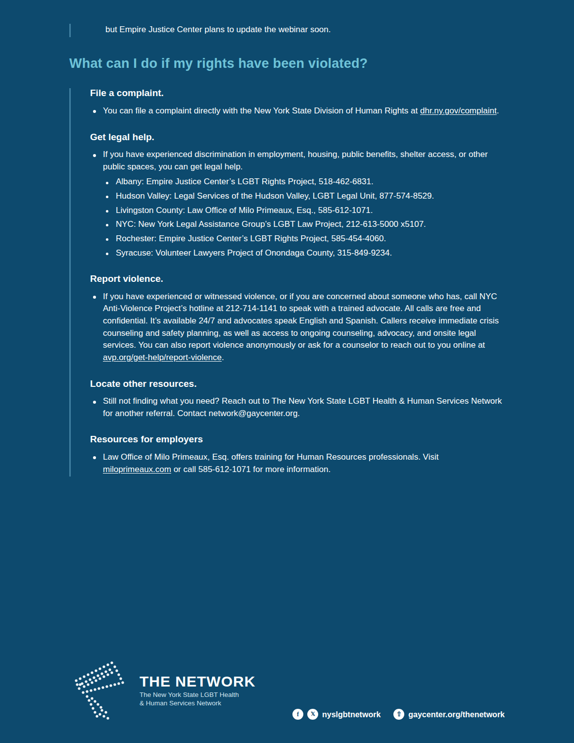but Empire Justice Center plans to update the webinar soon.
What can I do if my rights have been violated?
File a complaint.
You can file a complaint directly with the New York State Division of Human Rights at dhr.ny.gov/complaint.
Get legal help.
If you have experienced discrimination in employment, housing, public benefits, shelter access, or other public spaces, you can get legal help.
Albany: Empire Justice Center’s LGBT Rights Project, 518-462-6831.
Hudson Valley: Legal Services of the Hudson Valley, LGBT Legal Unit, 877-574-8529.
Livingston County: Law Office of Milo Primeaux, Esq., 585-612-1071.
NYC: New York Legal Assistance Group’s LGBT Law Project, 212-613-5000 x5107.
Rochester: Empire Justice Center’s LGBT Rights Project, 585-454-4060.
Syracuse: Volunteer Lawyers Project of Onondaga County, 315-849-9234.
Report violence.
If you have experienced or witnessed violence, or if you are concerned about someone who has, call NYC Anti-Violence Project’s hotline at 212-714-1141 to speak with a trained advocate. All calls are free and confidential. It’s available 24/7 and advocates speak English and Spanish. Callers receive immediate crisis counseling and safety planning, as well as access to ongoing counseling, advocacy, and onsite legal services. You can also report violence anonymously or ask for a counselor to reach out to you online at avp.org/get-help/report-violence.
Locate other resources.
Still not finding what you need? Reach out to The New York State LGBT Health & Human Services Network for another referral. Contact network@gaycenter.org.
Resources for employers
Law Office of Milo Primeaux, Esq. offers training for Human Resources professionals. Visit miloprimeaux.com or call 585-612-1071 for more information.
THE NETWORK
The New York State LGBT Health
& Human Services Network
f 𝕏 nyslgbtnetwork
⇧ gaycenter.org/thenetwork